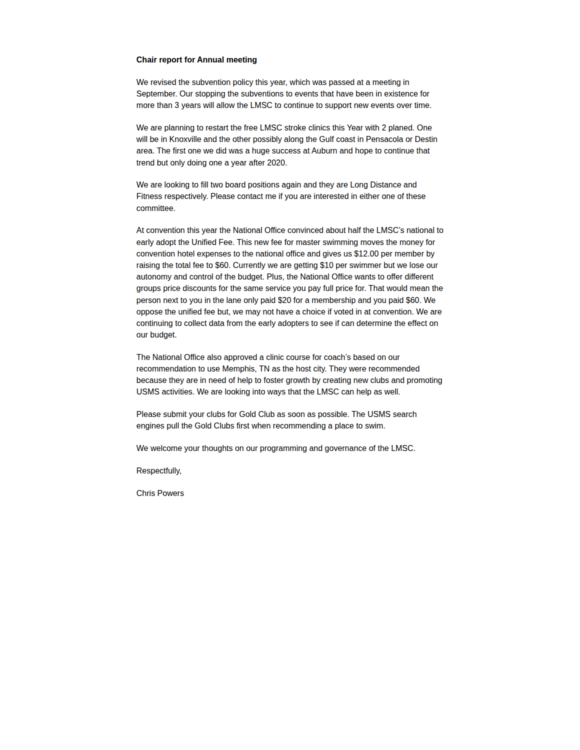Chair report for Annual meeting
We revised the subvention policy this year, which was passed at a meeting in September. Our stopping the subventions to events that have been in existence for more than 3 years will allow the LMSC to continue to support new events over time.
We are planning to restart the free LMSC stroke clinics this Year with 2 planed. One will be in Knoxville and the other possibly along the Gulf coast in Pensacola or Destin area. The first one we did was a huge success at Auburn and hope to continue that trend but only doing one a year after 2020.
We are looking to fill two board positions again and they are Long Distance and Fitness respectively. Please contact me if you are interested in either one of these committee.
At convention this year the National Office convinced about half the LMSC’s national to early adopt the Unified Fee. This new fee for master swimming moves the money for convention hotel expenses to the national office and gives us $12.00 per member by raising the total fee to $60. Currently we are getting $10 per swimmer but we lose our autonomy and control of the budget. Plus, the National Office wants to offer different groups price discounts for the same service you pay full price for. That would mean the person next to you in the lane only paid $20 for a membership and you paid $60. We oppose the unified fee but, we may not have a choice if voted in at convention. We are continuing to collect data from the early adopters to see if can determine the effect on our budget.
The National Office also approved a clinic course for coach’s based on our recommendation to use Memphis, TN as the host city. They were recommended because they are in need of help to foster growth by creating new clubs and promoting USMS activities. We are looking into ways that the LMSC can help as well.
Please submit your clubs for Gold Club as soon as possible. The USMS search engines pull the Gold Clubs first when recommending a place to swim.
We welcome your thoughts on our programming and governance of the LMSC.
Respectfully,
Chris Powers